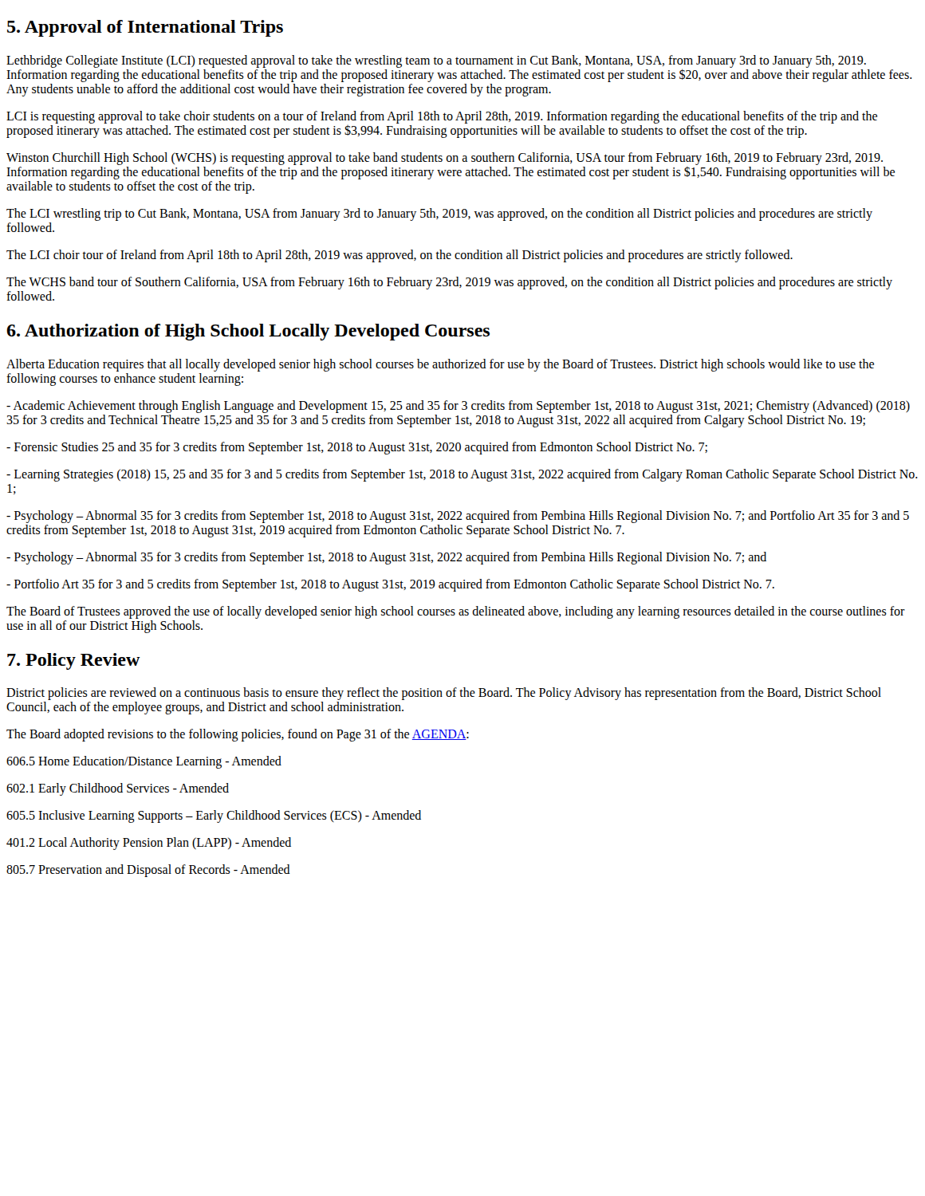5. Approval of International Trips
Lethbridge Collegiate Institute (LCI) requested approval to take the wrestling team to a tournament in Cut Bank, Montana, USA, from January 3rd to January 5th, 2019. Information regarding the educational benefits of the trip and the proposed itinerary was attached. The estimated cost per student is $20, over and above their regular athlete fees. Any students unable to afford the additional cost would have their registration fee covered by the program.
LCI is requesting approval to take choir students on a tour of Ireland from April 18th to April 28th, 2019. Information regarding the educational benefits of the trip and the proposed itinerary was attached. The estimated cost per student is $3,994. Fundraising opportunities will be available to students to offset the cost of the trip.
Winston Churchill High School (WCHS) is requesting approval to take band students on a southern California, USA tour from February 16th, 2019 to February 23rd, 2019. Information regarding the educational benefits of the trip and the proposed itinerary were attached. The estimated cost per student is $1,540. Fundraising opportunities will be available to students to offset the cost of the trip.
The LCI wrestling trip to Cut Bank, Montana, USA from January 3rd to January 5th, 2019, was approved, on the condition all District policies and procedures are strictly followed.
The LCI choir tour of Ireland from April 18th to April 28th, 2019 was approved, on the condition all District policies and procedures are strictly followed.
The WCHS band tour of Southern California, USA from February 16th to February 23rd, 2019 was approved, on the condition all District policies and procedures are strictly followed.
6. Authorization of High School Locally Developed Courses
Alberta Education requires that all locally developed senior high school courses be authorized for use by the Board of Trustees. District high schools would like to use the following courses to enhance student learning:
- Academic Achievement through English Language and Development 15, 25 and 35 for 3 credits from September 1st, 2018 to August 31st, 2021; Chemistry (Advanced) (2018) 35 for 3 credits and Technical Theatre 15,25 and 35 for 3 and 5 credits from September 1st, 2018 to August 31st, 2022 all acquired from Calgary School District No. 19;
- Forensic Studies 25 and 35 for 3 credits from September 1st, 2018 to August 31st, 2020 acquired from Edmonton School District No. 7;
- Learning Strategies (2018) 15, 25 and 35 for 3 and 5 credits from September 1st, 2018 to August 31st, 2022 acquired from Calgary Roman Catholic Separate School District No. 1;
- Psychology – Abnormal 35 for 3 credits from September 1st, 2018 to August 31st, 2022 acquired from Pembina Hills Regional Division No. 7; and Portfolio Art 35 for 3 and 5 credits from September 1st, 2018 to August 31st, 2019 acquired from Edmonton Catholic Separate School District No. 7.
- Psychology – Abnormal 35 for 3 credits from September 1st, 2018 to August 31st, 2022 acquired from Pembina Hills Regional Division No. 7; and
- Portfolio Art 35 for 3 and 5 credits from September 1st, 2018 to August 31st, 2019 acquired from Edmonton Catholic Separate School District No. 7.
The Board of Trustees approved the use of locally developed senior high school courses as delineated above, including any learning resources detailed in the course outlines for use in all of our District High Schools.
7. Policy Review
District policies are reviewed on a continuous basis to ensure they reflect the position of the Board. The Policy Advisory has representation from the Board, District School Council, each of the employee groups, and District and school administration.
The Board adopted revisions to the following policies, found on Page 31 of the AGENDA:
606.5 Home Education/Distance Learning - Amended
602.1 Early Childhood Services - Amended
605.5 Inclusive Learning Supports – Early Childhood Services (ECS) - Amended
401.2 Local Authority Pension Plan (LAPP) - Amended
805.7 Preservation and Disposal of Records - Amended